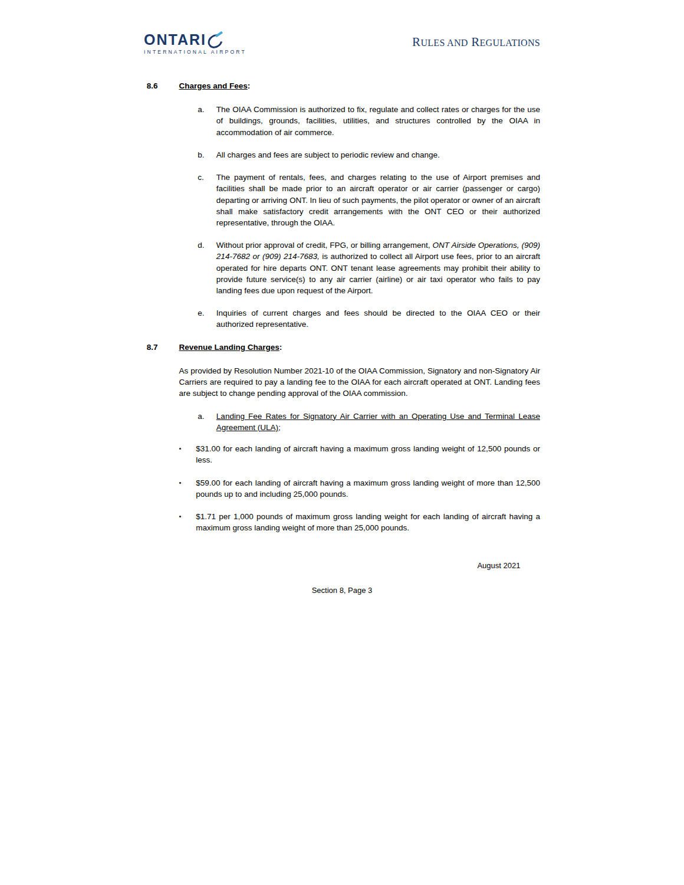ONTARI
INTERNATIONAL AIRPORT
RULES AND REGULATIONS
8.6 Charges and Fees:
a. The OIAA Commission is authorized to fix, regulate and collect rates or charges for the use of buildings, grounds, facilities, utilities, and structures controlled by the OIAA in accommodation of air commerce.
b. All charges and fees are subject to periodic review and change.
c. The payment of rentals, fees, and charges relating to the use of Airport premises and facilities shall be made prior to an aircraft operator or air carrier (passenger or cargo) departing or arriving ONT. In lieu of such payments, the pilot operator or owner of an aircraft shall make satisfactory credit arrangements with the ONT CEO or their authorized representative, through the OIAA.
d. Without prior approval of credit, FPG, or billing arrangement, ONT Airside Operations, (909) 214-7682 or (909) 214-7683, is authorized to collect all Airport use fees, prior to an aircraft operated for hire departs ONT. ONT tenant lease agreements may prohibit their ability to provide future service(s) to any air carrier (airline) or air taxi operator who fails to pay landing fees due upon request of the Airport.
e. Inquiries of current charges and fees should be directed to the OIAA CEO or their authorized representative.
8.7 Revenue Landing Charges:
As provided by Resolution Number 2021-10 of the OIAA Commission, Signatory and non-Signatory Air Carriers are required to pay a landing fee to the OIAA for each aircraft operated at ONT. Landing fees are subject to change pending approval of the OIAA commission.
a. Landing Fee Rates for Signatory Air Carrier with an Operating Use and Terminal Lease Agreement (ULA);
• $31.00 for each landing of aircraft having a maximum gross landing weight of 12,500 pounds or less.
• $59.00 for each landing of aircraft having a maximum gross landing weight of more than 12,500 pounds up to and including 25,000 pounds.
• $1.71 per 1,000 pounds of maximum gross landing weight for each landing of aircraft having a maximum gross landing weight of more than 25,000 pounds.
August 2021
Section 8, Page 3